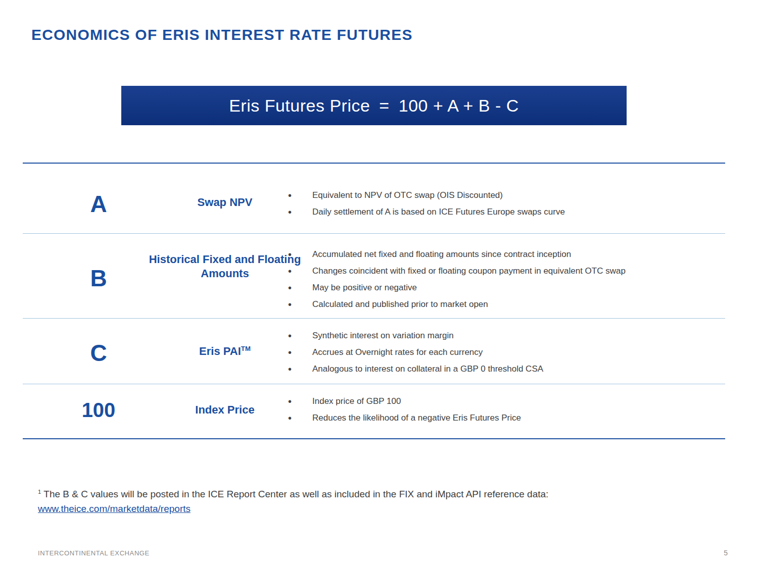Economics of Eris Interest Rate Futures
Eris Futures Price = 100 + A + B - C
A
Swap NPV
Equivalent to NPV of OTC swap (OIS Discounted)
Daily settlement of A is based on ICE Futures Europe swaps curve
B
Historical Fixed and Floating Amounts
Accumulated net fixed and floating amounts since contract inception
Changes coincident with fixed or floating coupon payment in equivalent OTC swap
May be positive or negative
Calculated and published prior to market open
C
Eris PAITM
Synthetic interest on variation margin
Accrues at Overnight rates for each currency
Analogous to interest on collateral in a GBP 0 threshold CSA
100
Index Price
Index price of GBP 100
Reduces the likelihood of a negative Eris Futures Price
1 The B & C values will be posted in the ICE Report Center as well as included in the FIX and iMpact API reference data: www.theice.com/marketdata/reports
Intercontinental Exchange
5